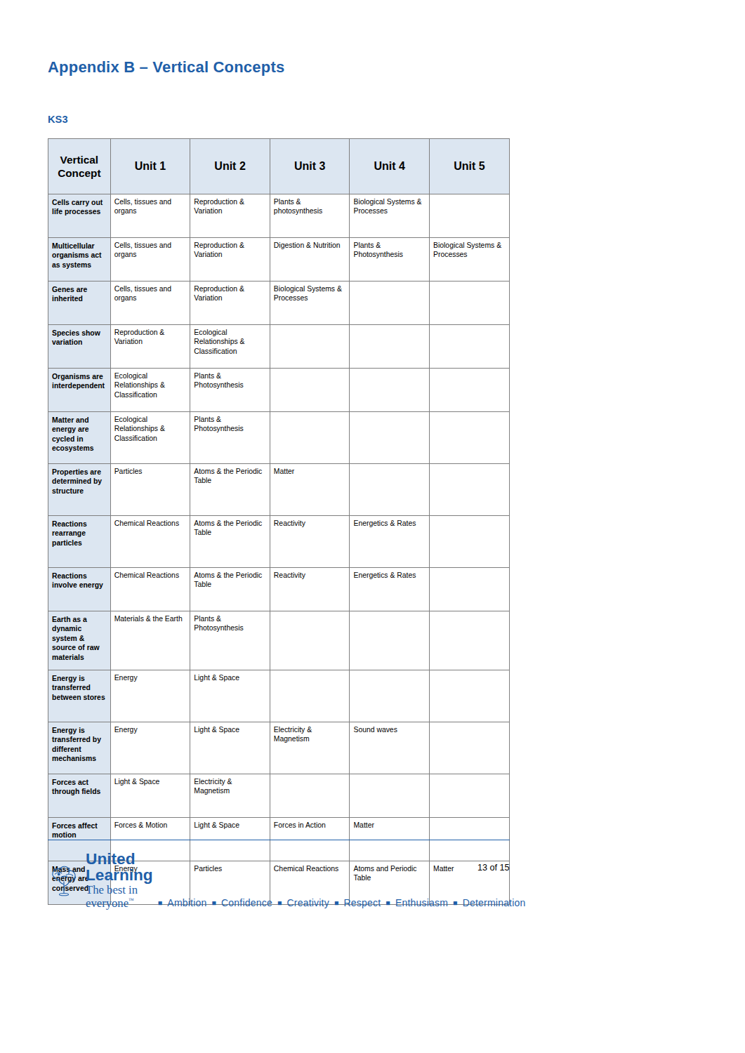Appendix B – Vertical Concepts
KS3
| Vertical Concept | Unit 1 | Unit 2 | Unit 3 | Unit 4 | Unit 5 |
| --- | --- | --- | --- | --- | --- |
| Cells carry out life processes | Cells, tissues and organs | Reproduction & Variation | Plants & photosynthesis | Biological Systems & Processes | |
| Multicellular organisms act as systems | Cells, tissues and organs | Reproduction & Variation | Digestion & Nutrition | Plants & Photosynthesis | Biological Systems & Processes |
| Genes are inherited | Cells, tissues and organs | Reproduction & Variation | Biological Systems & Processes | | |
| Species show variation | Reproduction & Variation | Ecological Relationships & Classification | | | |
| Organisms are interdependent | Ecological Relationships & Classification | Plants & Photosynthesis | | | |
| Matter and energy are cycled in ecosystems | Ecological Relationships & Classification | Plants & Photosynthesis | | | |
| Properties are determined by structure | Particles | Atoms & the Periodic Table | Matter | | |
| Reactions rearrange particles | Chemical Reactions | Atoms & the Periodic Table | Reactivity | Energetics & Rates | |
| Reactions involve energy | Chemical Reactions | Atoms & the Periodic Table | Reactivity | Energetics & Rates | |
| Earth as a dynamic system & source of raw materials | Materials & the Earth | Plants & Photosynthesis | | | |
| Energy is transferred between stores | Energy | Light & Space | | | |
| Energy is transferred by different mechanisms | Energy | Light & Space | Electricity & Magnetism | Sound waves | |
| Forces act through fields | Light & Space | Electricity & Magnetism | | | |
| Forces affect motion | Forces & Motion | Light & Space | Forces in Action | Matter | |
| Mass and energy are conserved | Energy | Particles | Chemical Reactions | Atoms and Periodic Table | Matter |
13 of 15
United Learning
The best in everyone™
■Ambition■Confidence■Creativity■Respect■Enthusiasm■Determination